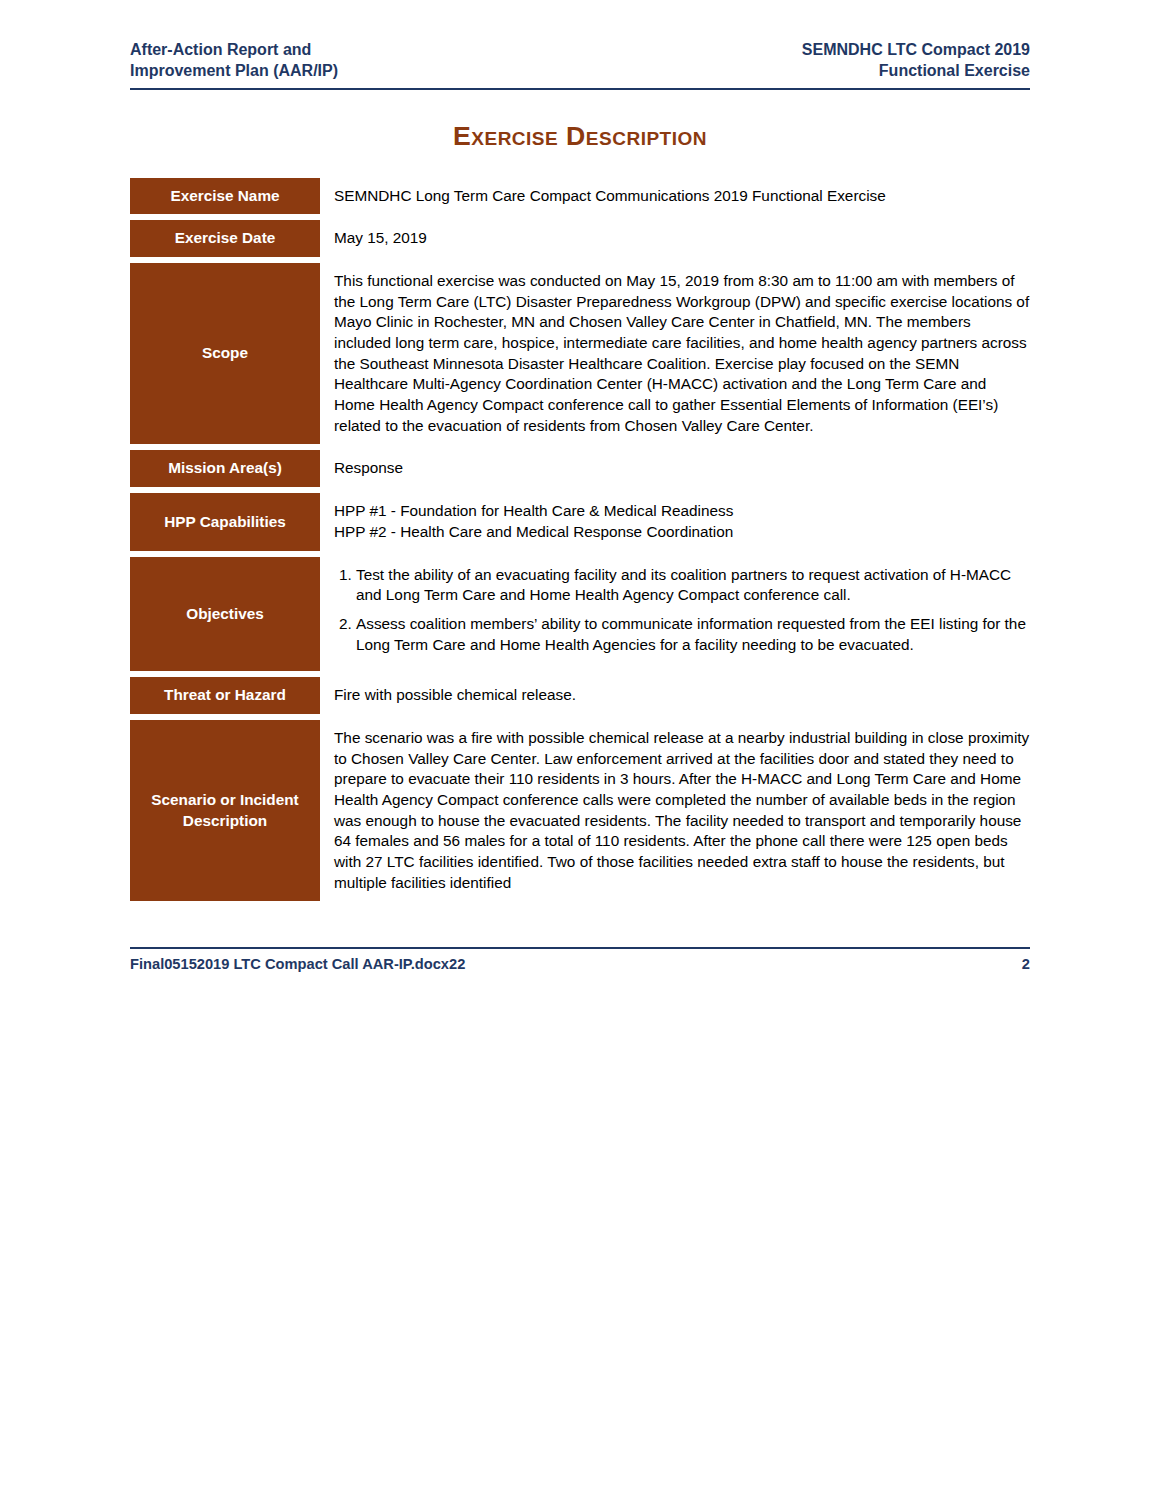After-Action Report and
Improvement Plan (AAR/IP)
SEMNDHC LTC Compact 2019
Functional Exercise
Exercise Description
| Exercise Name | SEMNDHC Long Term Care Compact Communications 2019 Functional Exercise |
| Exercise Date | May 15, 2019 |
| Scope | This functional exercise was conducted on May 15, 2019 from 8:30 am to 11:00 am with members of the Long Term Care (LTC) Disaster Preparedness Workgroup (DPW) and specific exercise locations of Mayo Clinic in Rochester, MN and Chosen Valley Care Center in Chatfield, MN. The members included long term care, hospice, intermediate care facilities, and home health agency partners across the Southeast Minnesota Disaster Healthcare Coalition. Exercise play focused on the SEMN Healthcare Multi-Agency Coordination Center (H-MACC) activation and the Long Term Care and Home Health Agency Compact conference call to gather Essential Elements of Information (EEI’s) related to the evacuation of residents from Chosen Valley Care Center. |
| Mission Area(s) | Response |
| HPP Capabilities | HPP #1 - Foundation for Health Care & Medical Readiness HPP #2 - Health Care and Medical Response Coordination |
| Objectives | Test the ability of an evacuating facility and its coalition partners to request activation of H-MACC and Long Term Care and Home Health Agency Compact conference call. Assess coalition members’ ability to communicate information requested from the EEI listing for the Long Term Care and Home Health Agencies for a facility needing to be evacuated. |
| Threat or Hazard | Fire with possible chemical release. |
| Scenario or Incident Description | The scenario was a fire with possible chemical release at a nearby industrial building in close proximity to Chosen Valley Care Center. Law enforcement arrived at the facilities door and stated they need to prepare to evacuate their 110 residents in 3 hours. After the H-MACC and Long Term Care and Home Health Agency Compact conference calls were completed the number of available beds in the region was enough to house the evacuated residents. The facility needed to transport and temporarily house 64 females and 56 males for a total of 110 residents. After the phone call there were 125 open beds with 27 LTC facilities identified. Two of those facilities needed extra staff to house the residents, but multiple facilities identified |
Final05152019 LTC Compact Call AAR-IP.docx22
2